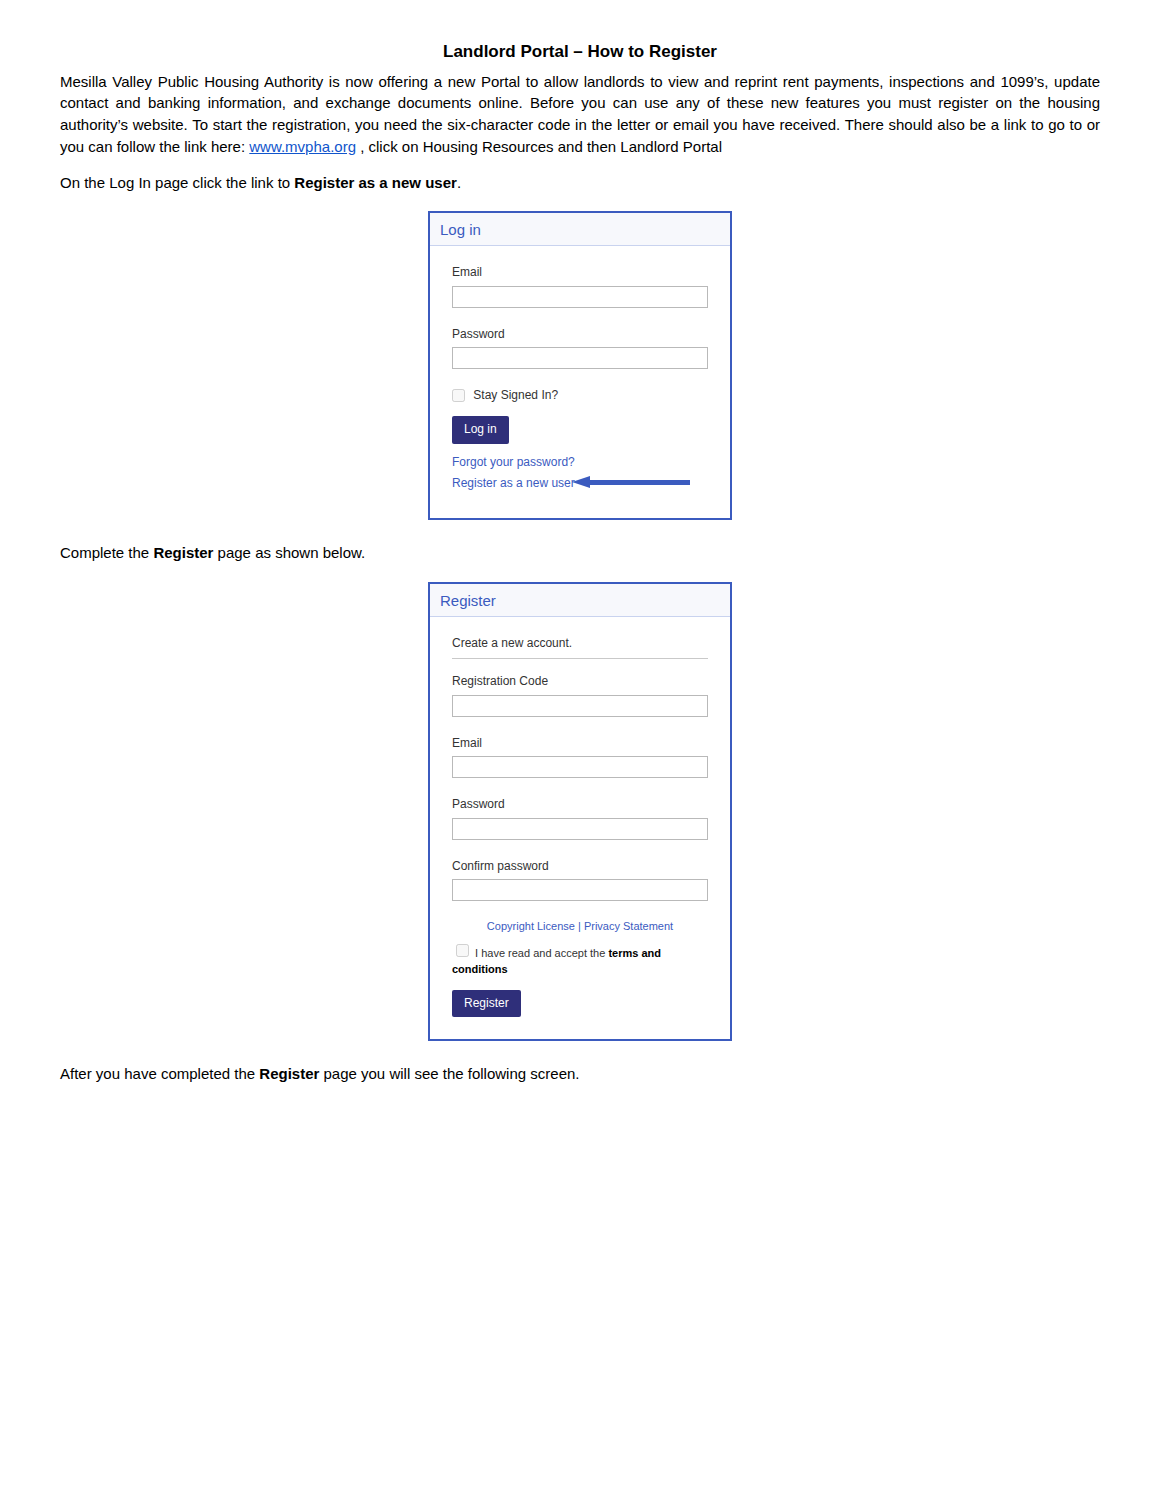Landlord Portal – How to Register
Mesilla Valley Public Housing Authority is now offering a new Portal to allow landlords to view and reprint rent payments, inspections and 1099’s, update contact and banking information, and exchange documents online. Before you can use any of these new features you must register on the housing authority’s website. To start the registration, you need the six-character code in the letter or email you have received. There should also be a link to go to or you can follow the link here: www.mvpha.org , click on Housing Resources and then Landlord Portal
On the Log In page click the link to Register as a new user.
Log in
Email
Password
Stay Signed In?
Log in
Forgot your password?
Register as a new user
Complete the Register page as shown below.
Register
Create a new account.
Registration Code
Email
Password
Confirm password
Copyright License | Privacy Statement
I have read and accept the terms and conditions
Register
After you have completed the Register page you will see the following screen.